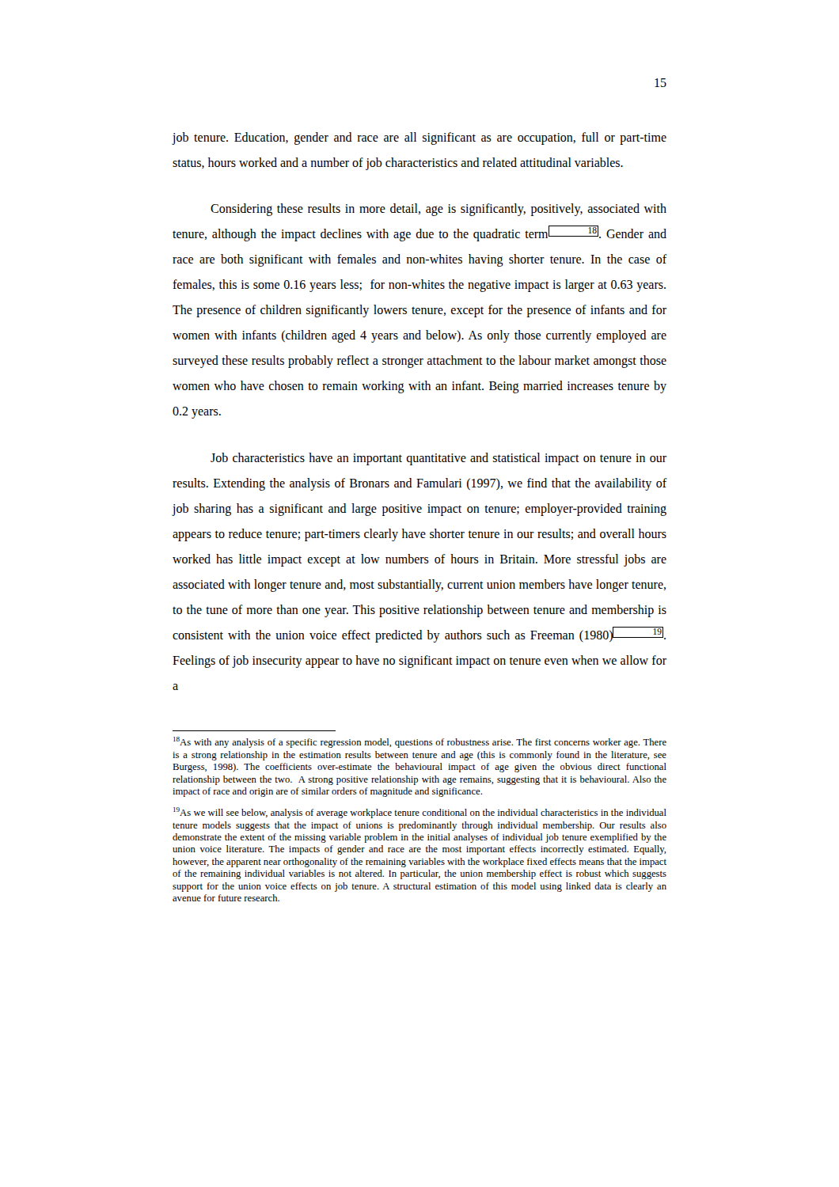15
job tenure. Education, gender and race are all significant as are occupation, full or part-time status, hours worked and a number of job characteristics and related attitudinal variables.
Considering these results in more detail, age is significantly, positively, associated with tenure, although the impact declines with age due to the quadratic term18. Gender and race are both significant with females and non-whites having shorter tenure. In the case of females, this is some 0.16 years less; for non-whites the negative impact is larger at 0.63 years. The presence of children significantly lowers tenure, except for the presence of infants and for women with infants (children aged 4 years and below). As only those currently employed are surveyed these results probably reflect a stronger attachment to the labour market amongst those women who have chosen to remain working with an infant. Being married increases tenure by 0.2 years.
Job characteristics have an important quantitative and statistical impact on tenure in our results. Extending the analysis of Bronars and Famulari (1997), we find that the availability of job sharing has a significant and large positive impact on tenure; employer-provided training appears to reduce tenure; part-timers clearly have shorter tenure in our results; and overall hours worked has little impact except at low numbers of hours in Britain. More stressful jobs are associated with longer tenure and, most substantially, current union members have longer tenure, to the tune of more than one year. This positive relationship between tenure and membership is consistent with the union voice effect predicted by authors such as Freeman (1980)19. Feelings of job insecurity appear to have no significant impact on tenure even when we allow for a
18As with any analysis of a specific regression model, questions of robustness arise. The first concerns worker age. There is a strong relationship in the estimation results between tenure and age (this is commonly found in the literature, see Burgess, 1998). The coefficients over-estimate the behavioural impact of age given the obvious direct functional relationship between the two. A strong positive relationship with age remains, suggesting that it is behavioural. Also the impact of race and origin are of similar orders of magnitude and significance.
19As we will see below, analysis of average workplace tenure conditional on the individual characteristics in the individual tenure models suggests that the impact of unions is predominantly through individual membership. Our results also demonstrate the extent of the missing variable problem in the initial analyses of individual job tenure exemplified by the union voice literature. The impacts of gender and race are the most important effects incorrectly estimated. Equally, however, the apparent near orthogonality of the remaining variables with the workplace fixed effects means that the impact of the remaining individual variables is not altered. In particular, the union membership effect is robust which suggests support for the union voice effects on job tenure. A structural estimation of this model using linked data is clearly an avenue for future research.